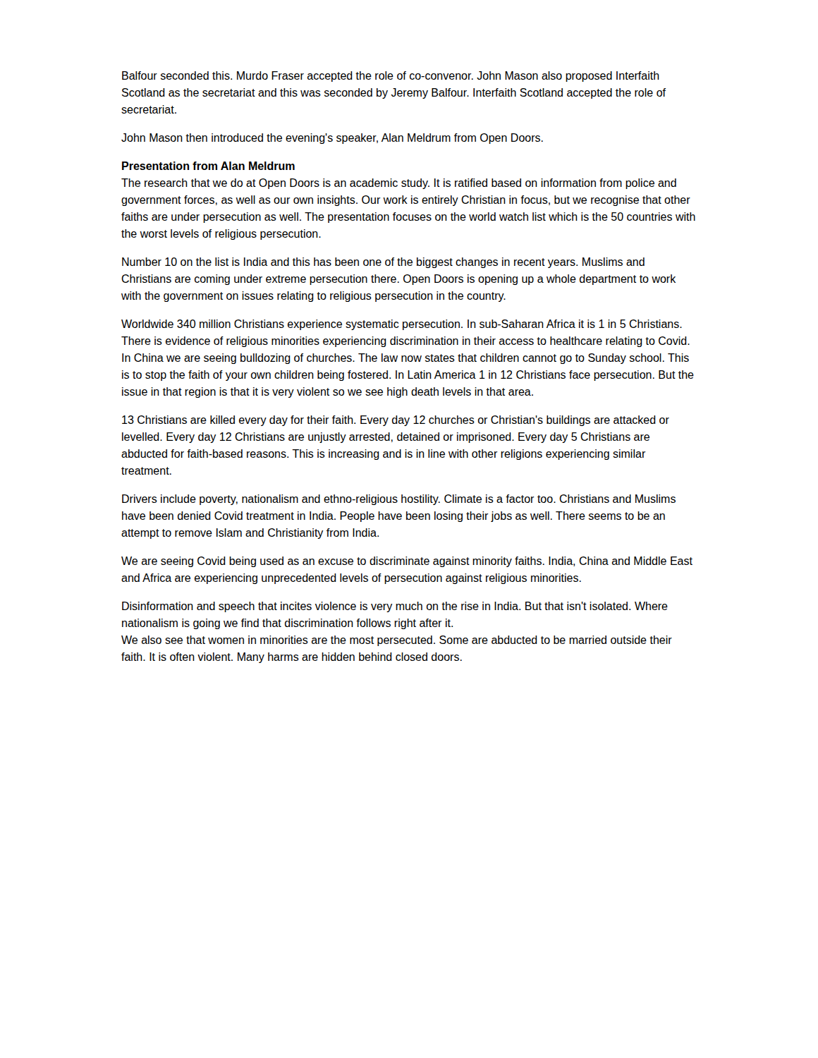Balfour seconded this. Murdo Fraser accepted the role of co-convenor. John Mason also proposed Interfaith Scotland as the secretariat and this was seconded by Jeremy Balfour. Interfaith Scotland accepted the role of secretariat.
John Mason then introduced the evening's speaker, Alan Meldrum from Open Doors.
Presentation from Alan Meldrum
The research that we do at Open Doors is an academic study. It is ratified based on information from police and government forces, as well as our own insights. Our work is entirely Christian in focus, but we recognise that other faiths are under persecution as well. The presentation focuses on the world watch list which is the 50 countries with the worst levels of religious persecution.
Number 10 on the list is India and this has been one of the biggest changes in recent years. Muslims and Christians are coming under extreme persecution there. Open Doors is opening up a whole department to work with the government on issues relating to religious persecution in the country.
Worldwide 340 million Christians experience systematic persecution. In sub-Saharan Africa it is 1 in 5 Christians. There is evidence of religious minorities experiencing discrimination in their access to healthcare relating to Covid. In China we are seeing bulldozing of churches. The law now states that children cannot go to Sunday school. This is to stop the faith of your own children being fostered. In Latin America 1 in 12 Christians face persecution. But the issue in that region is that it is very violent so we see high death levels in that area.
13 Christians are killed every day for their faith. Every day 12 churches or Christian's buildings are attacked or levelled. Every day 12 Christians are unjustly arrested, detained or imprisoned. Every day 5 Christians are abducted for faith-based reasons. This is increasing and is in line with other religions experiencing similar treatment.
Drivers include poverty, nationalism and ethno-religious hostility. Climate is a factor too. Christians and Muslims have been denied Covid treatment in India. People have been losing their jobs as well. There seems to be an attempt to remove Islam and Christianity from India.
We are seeing Covid being used as an excuse to discriminate against minority faiths. India, China and Middle East and Africa are experiencing unprecedented levels of persecution against religious minorities.
Disinformation and speech that incites violence is very much on the rise in India. But that isn't isolated. Where nationalism is going we find that discrimination follows right after it.
We also see that women in minorities are the most persecuted. Some are abducted to be married outside their faith. It is often violent. Many harms are hidden behind closed doors.